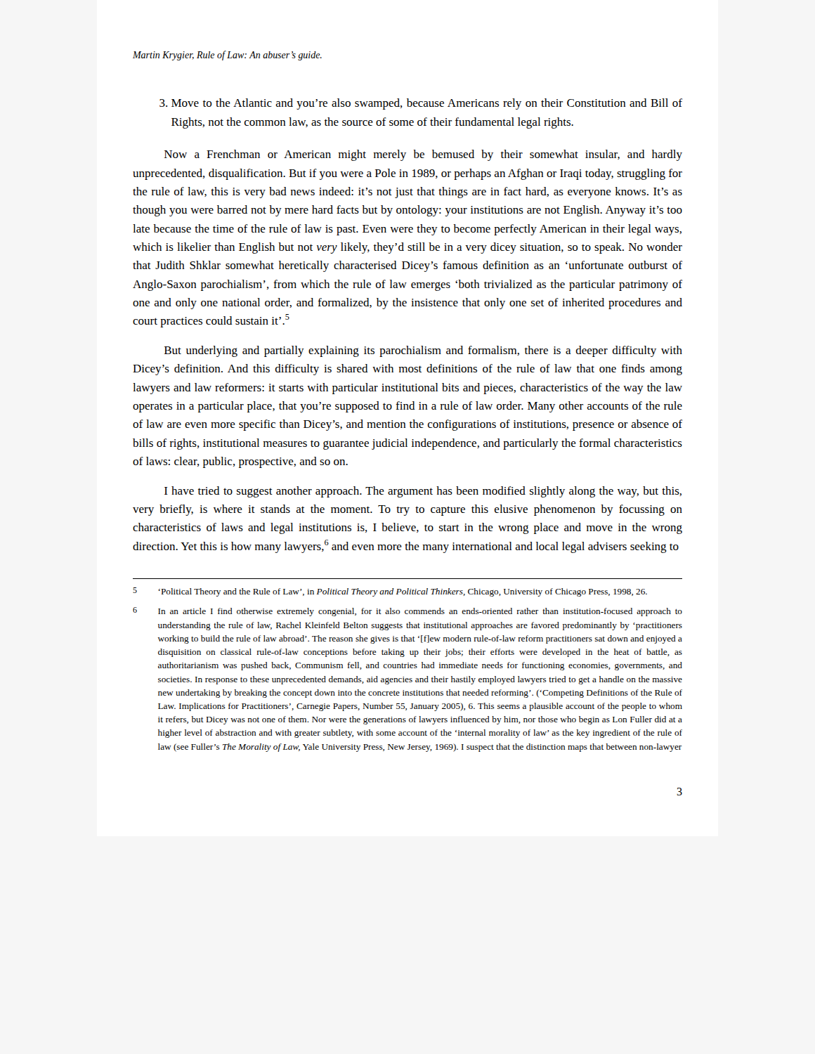Martin Krygier, Rule of Law: An abuser’s guide.
Move to the Atlantic and you’re also swamped, because Americans rely on their Constitution and Bill of Rights, not the common law, as the source of some of their fundamental legal rights.
Now a Frenchman or American might merely be bemused by their somewhat insular, and hardly unprecedented, disqualification. But if you were a Pole in 1989, or perhaps an Afghan or Iraqi today, struggling for the rule of law, this is very bad news indeed: it’s not just that things are in fact hard, as everyone knows. It’s as though you were barred not by mere hard facts but by ontology: your institutions are not English. Anyway it’s too late because the time of the rule of law is past. Even were they to become perfectly American in their legal ways, which is likelier than English but not very likely, they’d still be in a very dicey situation, so to speak. No wonder that Judith Shklar somewhat heretically characterised Dicey’s famous definition as an ‘unfortunate outburst of Anglo-Saxon parochialism’, from which the rule of law emerges ‘both trivialized as the particular patrimony of one and only one national order, and formalized, by the insistence that only one set of inherited procedures and court practices could sustain it’.5
But underlying and partially explaining its parochialism and formalism, there is a deeper difficulty with Dicey’s definition. And this difficulty is shared with most definitions of the rule of law that one finds among lawyers and law reformers: it starts with particular institutional bits and pieces, characteristics of the way the law operates in a particular place, that you’re supposed to find in a rule of law order. Many other accounts of the rule of law are even more specific than Dicey’s, and mention the configurations of institutions, presence or absence of bills of rights, institutional measures to guarantee judicial independence, and particularly the formal characteristics of laws: clear, public, prospective, and so on.
I have tried to suggest another approach. The argument has been modified slightly along the way, but this, very briefly, is where it stands at the moment. To try to capture this elusive phenomenon by focussing on characteristics of laws and legal institutions is, I believe, to start in the wrong place and move in the wrong direction. Yet this is how many lawyers,6 and even more the many international and local legal advisers seeking to
5 ‘Political Theory and the Rule of Law’, in Political Theory and Political Thinkers, Chicago, University of Chicago Press, 1998, 26.
6 In an article I find otherwise extremely congenial, for it also commends an ends-oriented rather than institution-focused approach to understanding the rule of law, Rachel Kleinfeld Belton suggests that institutional approaches are favored predominantly by ‘practitioners working to build the rule of law abroad’. The reason she gives is that ‘[f]ew modern rule-of-law reform practitioners sat down and enjoyed a disquisition on classical rule-of-law conceptions before taking up their jobs; their efforts were developed in the heat of battle, as authoritarianism was pushed back, Communism fell, and countries had immediate needs for functioning economies, governments, and societies. In response to these unprecedented demands, aid agencies and their hastily employed lawyers tried to get a handle on the massive new undertaking by breaking the concept down into the concrete institutions that needed reforming’. (‘Competing Definitions of the Rule of Law. Implications for Practitioners’, Carnegie Papers, Number 55, January 2005), 6. This seems a plausible account of the people to whom it refers, but Dicey was not one of them. Nor were the generations of lawyers influenced by him, nor those who begin as Lon Fuller did at a higher level of abstraction and with greater subtlety, with some account of the ‘internal morality of law’ as the key ingredient of the rule of law (see Fuller’s The Morality of Law, Yale University Press, New Jersey, 1969). I suspect that the distinction maps that between non-lawyer
3